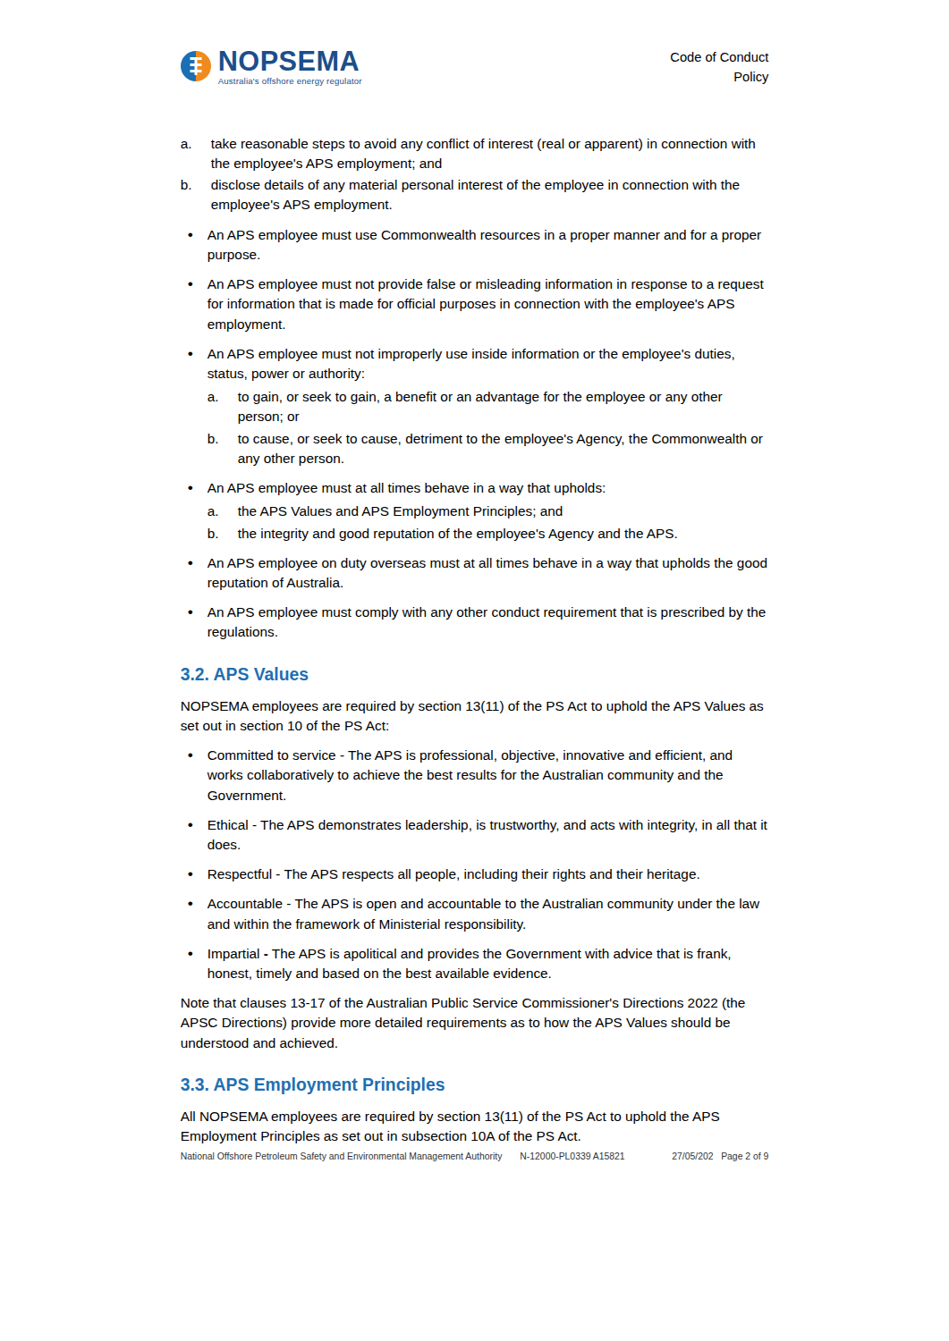NOPSEMA
Australia's offshore energy regulator
Code of Conduct
Policy
take reasonable steps to avoid any conflict of interest (real or apparent) in connection with the employee's APS employment; and
disclose details of any material personal interest of the employee in connection with the employee's APS employment.
An APS employee must use Commonwealth resources in a proper manner and for a proper purpose.
An APS employee must not provide false or misleading information in response to a request for information that is made for official purposes in connection with the employee's APS employment.
An APS employee must not improperly use inside information or the employee's duties, status, power or authority:
to gain, or seek to gain, a benefit or an advantage for the employee or any other person; or
to cause, or seek to cause, detriment to the employee's Agency, the Commonwealth or any other person.
An APS employee must at all times behave in a way that upholds:
the APS Values and APS Employment Principles; and
the integrity and good reputation of the employee's Agency and the APS.
An APS employee on duty overseas must at all times behave in a way that upholds the good reputation of Australia.
An APS employee must comply with any other conduct requirement that is prescribed by the regulations.
3.2. APS Values
NOPSEMA employees are required by section 13(11) of the PS Act to uphold the APS Values as set out in section 10 of the PS Act:
Committed to service - The APS is professional, objective, innovative and efficient, and works collaboratively to achieve the best results for the Australian community and the Government.
Ethical - The APS demonstrates leadership, is trustworthy, and acts with integrity, in all that it does.
Respectful - The APS respects all people, including their rights and their heritage.
Accountable - The APS is open and accountable to the Australian community under the law and within the framework of Ministerial responsibility.
Impartial - The APS is apolitical and provides the Government with advice that is frank, honest, timely and based on the best available evidence.
Note that clauses 13-17 of the Australian Public Service Commissioner's Directions 2022 (the APSC Directions) provide more detailed requirements as to how the APS Values should be understood and achieved.
3.3. APS Employment Principles
All NOPSEMA employees are required by section 13(11) of the PS Act to uphold the APS Employment Principles as set out in subsection 10A of the PS Act.
National Offshore Petroleum Safety and Environmental Management Authority
N-12000-PL0339 A15821
27/05/202 Page 2 of 9